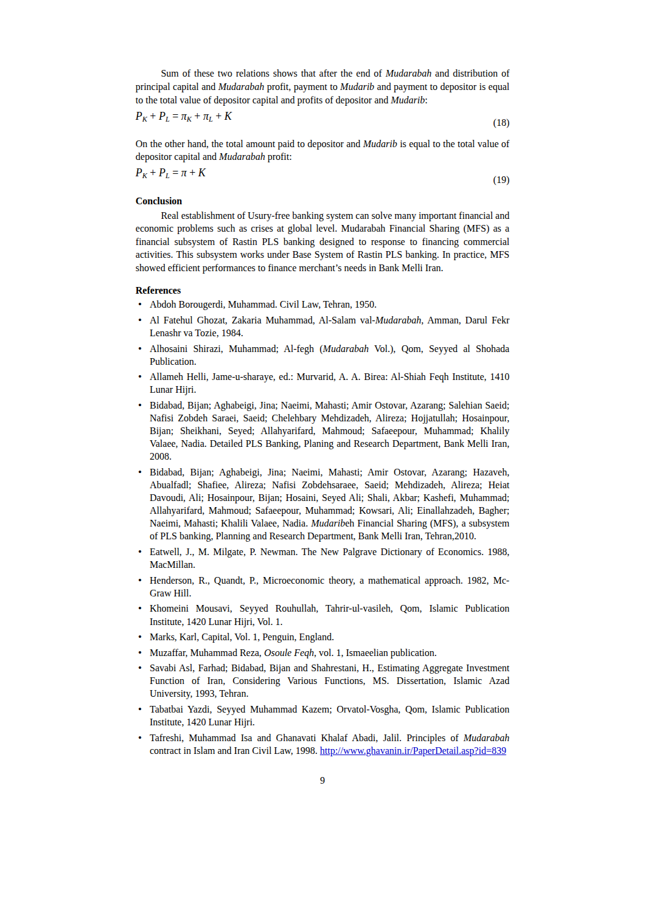Sum of these two relations shows that after the end of Mudarabah and distribution of principal capital and Mudarabah profit, payment to Mudarib and payment to depositor is equal to the total value of depositor capital and profits of depositor and Mudarib:
PK + PL = πK + πL + K (18)
On the other hand, the total amount paid to depositor and Mudarib is equal to the total value of depositor capital and Mudarabah profit:
PK + PL = π + K (19)
Conclusion
Real establishment of Usury-free banking system can solve many important financial and economic problems such as crises at global level. Mudarabah Financial Sharing (MFS) as a financial subsystem of Rastin PLS banking designed to response to financing commercial activities. This subsystem works under Base System of Rastin PLS banking. In practice, MFS showed efficient performances to finance merchant’s needs in Bank Melli Iran.
References
Abdoh Borougerdi, Muhammad. Civil Law, Tehran, 1950.
Al Fatehul Ghozat, Zakaria Muhammad, Al-Salam val-Mudarabah, Amman, Darul Fekr Lenashr va Tozie, 1984.
Alhosaini Shirazi, Muhammad; Al-fegh (Mudarabah Vol.), Qom, Seyyed al Shohada Publication.
Allameh Helli, Jame-u-sharaye, ed.: Murvarid, A. A. Birea: Al-Shiah Feqh Institute, 1410 Lunar Hijri.
Bidabad, Bijan; Aghabeigi, Jina; Naeimi, Mahasti; Amir Ostovar, Azarang; Salehian Saeid; Nafisi Zobdeh Saraei, Saeid; Chelehbary Mehdizadeh, Alireza; Hojjatullah; Hosainpour, Bijan; Sheikhani, Seyed; Allahyarifard, Mahmoud; Safaeepour, Muhammad; Khalily Valaee, Nadia. Detailed PLS Banking, Planing and Research Department, Bank Melli Iran, 2008.
Bidabad, Bijan; Aghabeigi, Jina; Naeimi, Mahasti; Amir Ostovar, Azarang; Hazaveh, Abualfadl; Shafiee, Alireza; Nafisi Zobdehsaraee, Saeid; Mehdizadeh, Alireza; Heiat Davoudi, Ali; Hosainpour, Bijan; Hosaini, Seyed Ali; Shali, Akbar; Kashefi, Muhammad; Allahyarifard, Mahmoud; Safaeepour, Muhammad; Kowsari, Ali; Einallahzadeh, Bagher; Naeimi, Mahasti; Khalili Valaee, Nadia. Mudaribeh Financial Sharing (MFS), a subsystem of PLS banking, Planning and Research Department, Bank Melli Iran, Tehran,2010.
Eatwell, J., M. Milgate, P. Newman. The New Palgrave Dictionary of Economics. 1988, MacMillan.
Henderson, R., Quandt, P., Microeconomic theory, a mathematical approach. 1982, Mc-Graw Hill.
Khomeini Mousavi, Seyyed Rouhullah, Tahrir-ul-vasileh, Qom, Islamic Publication Institute, 1420 Lunar Hijri, Vol. 1.
Marks, Karl, Capital, Vol. 1, Penguin, England.
Muzaffar, Muhammad Reza, Osoule Feqh, vol. 1, Ismaeelian publication.
Savabi Asl, Farhad; Bidabad, Bijan and Shahrestani, H., Estimating Aggregate Investment Function of Iran, Considering Various Functions, MS. Dissertation, Islamic Azad University, 1993, Tehran.
Tabatbai Yazdi, Seyyed Muhammad Kazem; Orvatol-Vosgha, Qom, Islamic Publication Institute, 1420 Lunar Hijri.
Tafreshi, Muhammad Isa and Ghanavati Khalaf Abadi, Jalil. Principles of Mudarabah contract in Islam and Iran Civil Law, 1998. http://www.ghavanin.ir/PaperDetail.asp?id=839
9